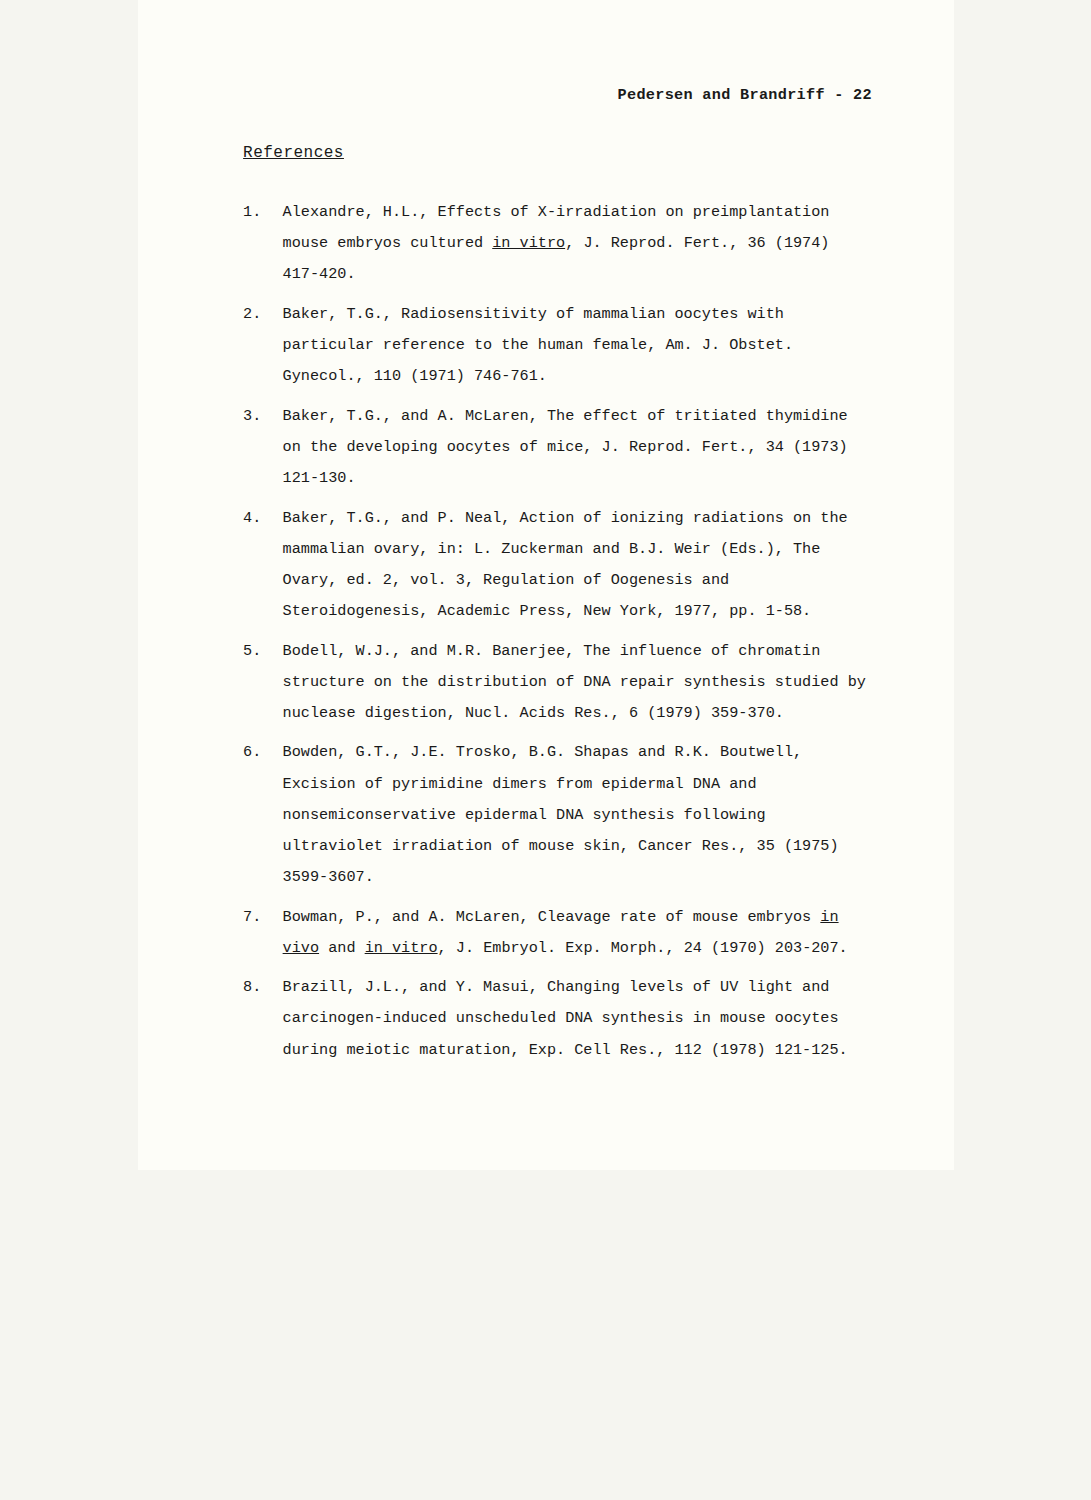Pedersen and Brandriff - 22
References
1. Alexandre, H.L., Effects of X-irradiation on preimplantation mouse embryos cultured in vitro, J. Reprod. Fert., 36 (1974) 417-420.
2. Baker, T.G., Radiosensitivity of mammalian oocytes with particular reference to the human female, Am. J. Obstet. Gynecol., 110 (1971) 746-761.
3. Baker, T.G., and A. McLaren, The effect of tritiated thymidine on the developing oocytes of mice, J. Reprod. Fert., 34 (1973) 121-130.
4. Baker, T.G., and P. Neal, Action of ionizing radiations on the mammalian ovary, in: L. Zuckerman and B.J. Weir (Eds.), The Ovary, ed. 2, vol. 3, Regulation of Oogenesis and Steroidogenesis, Academic Press, New York, 1977, pp. 1-58.
5. Bodell, W.J., and M.R. Banerjee, The influence of chromatin structure on the distribution of DNA repair synthesis studied by nuclease digestion, Nucl. Acids Res., 6 (1979) 359-370.
6. Bowden, G.T., J.E. Trosko, B.G. Shapas and R.K. Boutwell, Excision of pyrimidine dimers from epidermal DNA and nonsemiconservative epidermal DNA synthesis following ultraviolet irradiation of mouse skin, Cancer Res., 35 (1975) 3599-3607.
7. Bowman, P., and A. McLaren, Cleavage rate of mouse embryos in vivo and in vitro, J. Embryol. Exp. Morph., 24 (1970) 203-207.
8. Brazill, J.L., and Y. Masui, Changing levels of UV light and carcinogen-induced unscheduled DNA synthesis in mouse oocytes during meiotic maturation, Exp. Cell Res., 112 (1978) 121-125.